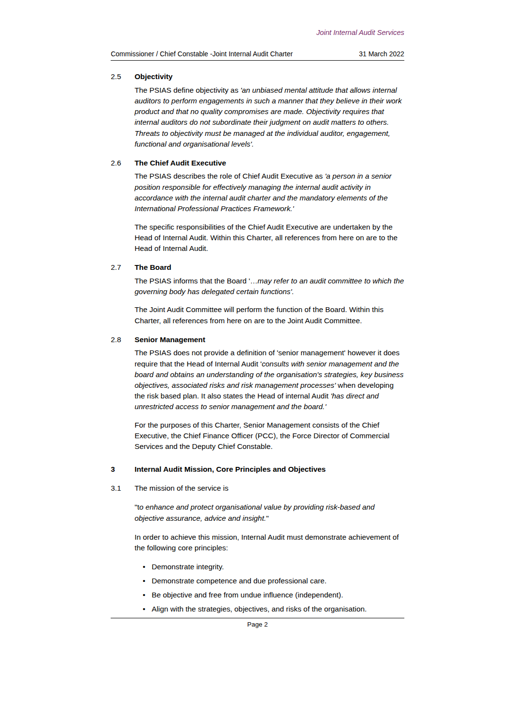Joint Internal Audit Services
Commissioner / Chief Constable -Joint Internal Audit Charter
31 March 2022
2.5
Objectivity
The PSIAS define objectivity as 'an unbiased mental attitude that allows internal auditors to perform engagements in such a manner that they believe in their work product and that no quality compromises are made. Objectivity requires that internal auditors do not subordinate their judgment on audit matters to others. Threats to objectivity must be managed at the individual auditor, engagement, functional and organisational levels'.
2.6
The Chief Audit Executive
The PSIAS describes the role of Chief Audit Executive as 'a person in a senior position responsible for effectively managing the internal audit activity in accordance with the internal audit charter and the mandatory elements of the International Professional Practices Framework.'
The specific responsibilities of the Chief Audit Executive are undertaken by the Head of Internal Audit. Within this Charter, all references from here on are to the Head of Internal Audit.
2.7
The Board
The PSIAS informs that the Board '…may refer to an audit committee to which the governing body has delegated certain functions'.
The Joint Audit Committee will perform the function of the Board. Within this Charter, all references from here on are to the Joint Audit Committee.
2.8
Senior Management
The PSIAS does not provide a definition of 'senior management' however it does require that the Head of Internal Audit 'consults with senior management and the board and obtains an understanding of the organisation's strategies, key business objectives, associated risks and risk management processes' when developing the risk based plan. It also states the Head of internal Audit 'has direct and unrestricted access to senior management and the board.'
For the purposes of this Charter, Senior Management consists of the Chief Executive, the Chief Finance Officer (PCC), the Force Director of Commercial Services and the Deputy Chief Constable.
3
Internal Audit Mission, Core Principles and Objectives
3.1
The mission of the service is
"to enhance and protect organisational value by providing risk-based and objective assurance, advice and insight."
In order to achieve this mission, Internal Audit must demonstrate achievement of the following core principles:
Demonstrate integrity.
Demonstrate competence and due professional care.
Be objective and free from undue influence (independent).
Align with the strategies, objectives, and risks of the organisation.
Page 2